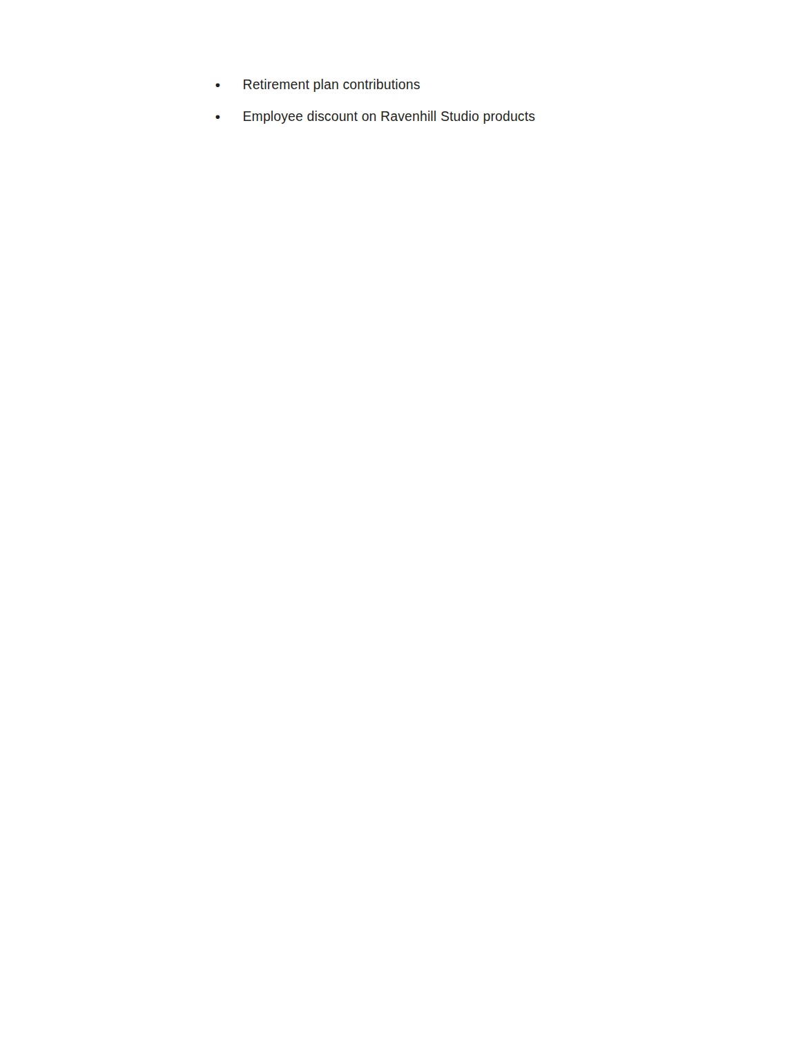Retirement plan contributions
Employee discount on Ravenhill Studio products